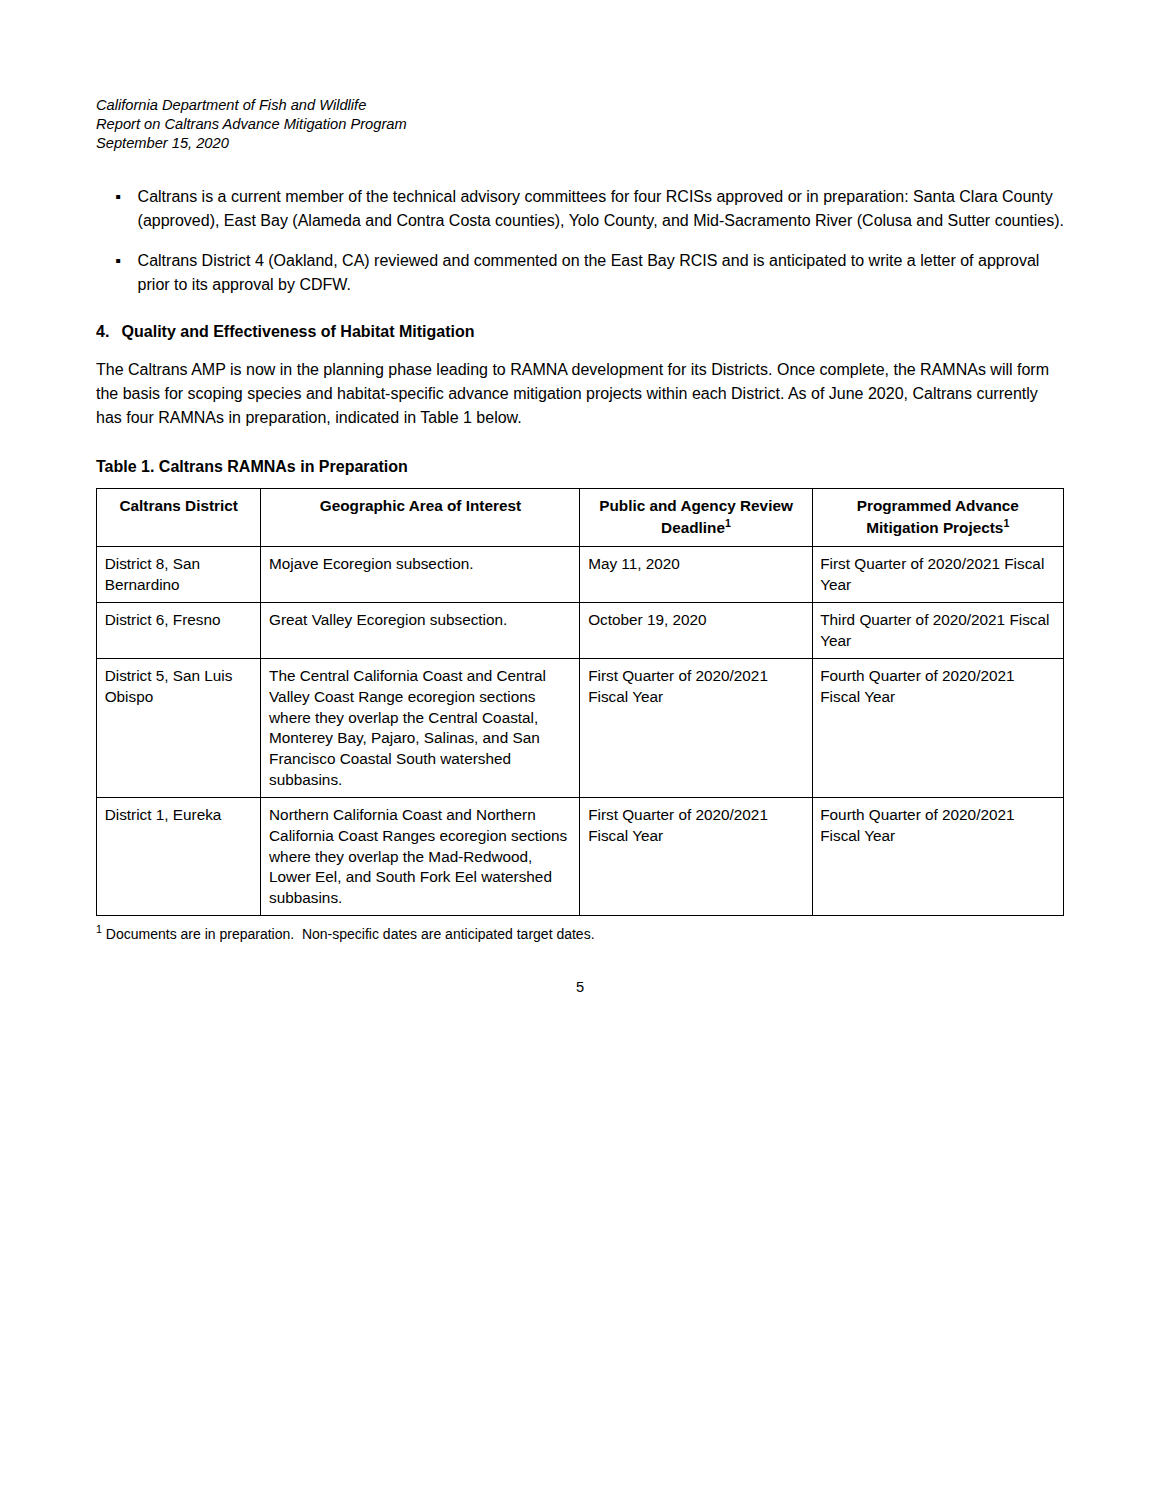California Department of Fish and Wildlife
Report on Caltrans Advance Mitigation Program
September 15, 2020
Caltrans is a current member of the technical advisory committees for four RCISs approved or in preparation: Santa Clara County (approved), East Bay (Alameda and Contra Costa counties), Yolo County, and Mid-Sacramento River (Colusa and Sutter counties).
Caltrans District 4 (Oakland, CA) reviewed and commented on the East Bay RCIS and is anticipated to write a letter of approval prior to its approval by CDFW.
4. Quality and Effectiveness of Habitat Mitigation
The Caltrans AMP is now in the planning phase leading to RAMNA development for its Districts. Once complete, the RAMNAs will form the basis for scoping species and habitat-specific advance mitigation projects within each District. As of June 2020, Caltrans currently has four RAMNAs in preparation, indicated in Table 1 below.
Table 1. Caltrans RAMNAs in Preparation
| Caltrans District | Geographic Area of Interest | Public and Agency Review Deadline 1 | Programmed Advance Mitigation Projects 1 |
| --- | --- | --- | --- |
| District 8, San Bernardino | Mojave Ecoregion subsection. | May 11, 2020 | First Quarter of 2020/2021 Fiscal Year |
| District 6, Fresno | Great Valley Ecoregion subsection. | October 19, 2020 | Third Quarter of 2020/2021 Fiscal Year |
| District 5, San Luis Obispo | The Central California Coast and Central Valley Coast Range ecoregion sections where they overlap the Central Coastal, Monterey Bay, Pajaro, Salinas, and San Francisco Coastal South watershed subbasins. | First Quarter of 2020/2021 Fiscal Year | Fourth Quarter of 2020/2021 Fiscal Year |
| District 1, Eureka | Northern California Coast and Northern California Coast Ranges ecoregion sections where they overlap the Mad-Redwood, Lower Eel, and South Fork Eel watershed subbasins. | First Quarter of 2020/2021 Fiscal Year | Fourth Quarter of 2020/2021 Fiscal Year |
1 Documents are in preparation. Non-specific dates are anticipated target dates.
5